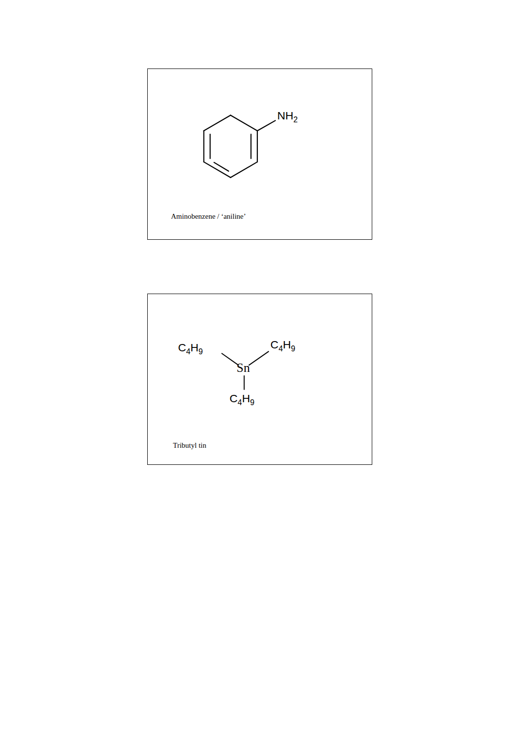NH2
Aminobenzene / ‘aniline’
Sn C4H9 C4H9 C4H9
Tributyl tin